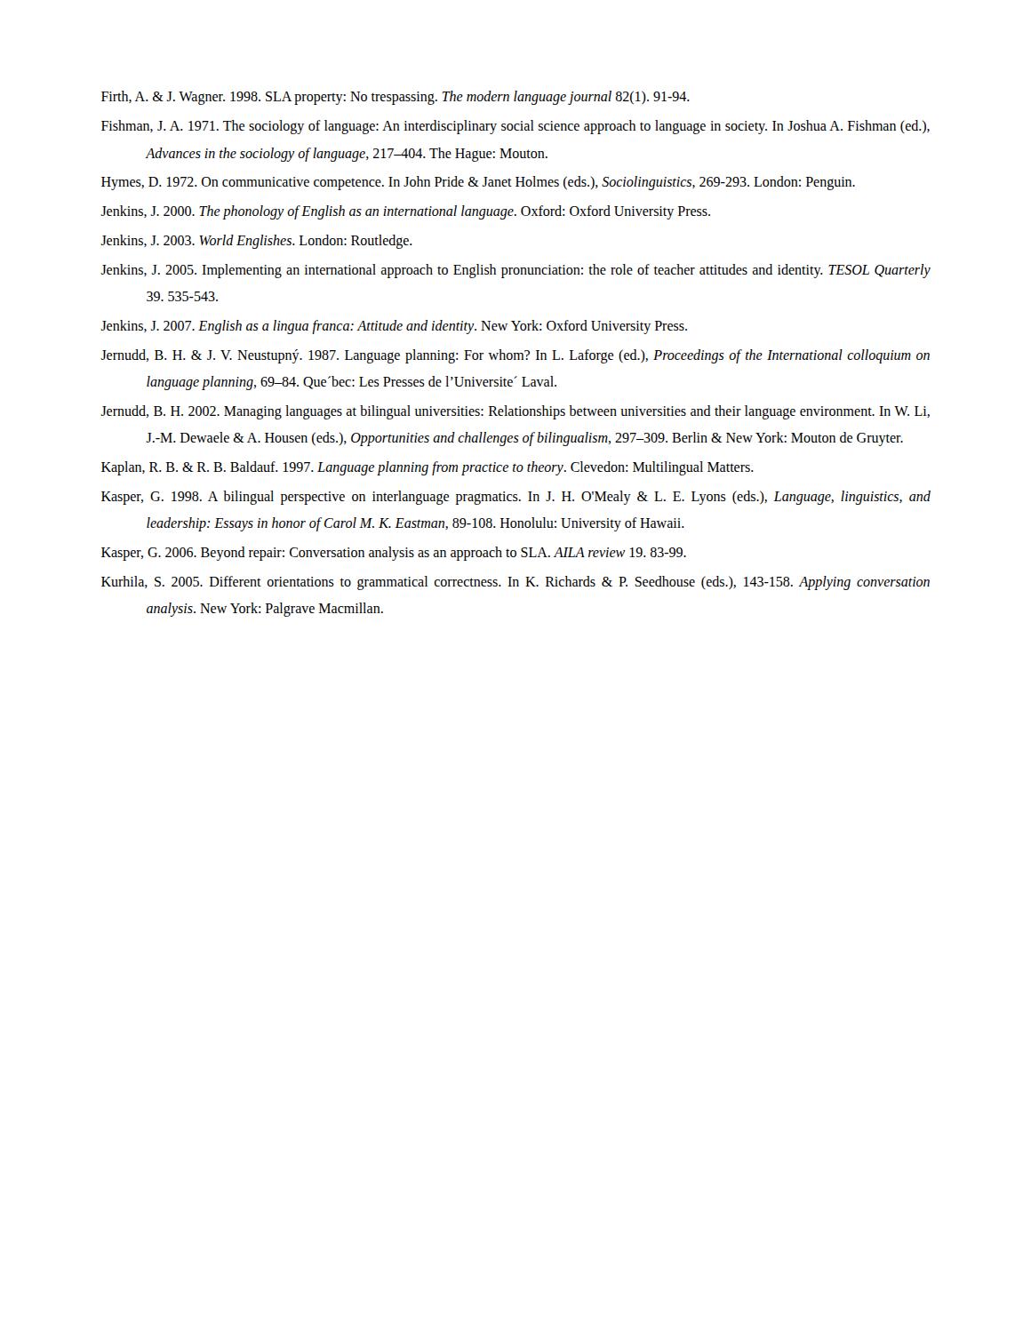Firth, A. & J. Wagner. 1998. SLA property: No trespassing. The modern language journal 82(1). 91-94.
Fishman, J. A. 1971. The sociology of language: An interdisciplinary social science approach to language in society. In Joshua A. Fishman (ed.), Advances in the sociology of language, 217–404. The Hague: Mouton.
Hymes, D. 1972. On communicative competence. In John Pride & Janet Holmes (eds.), Sociolinguistics, 269-293. London: Penguin.
Jenkins, J. 2000. The phonology of English as an international l anguage. Oxford: Oxford University Press.
Jenkins, J. 2003. World Englishes. London: Routledge.
Jenkins, J. 2005. Implementing an international approach to English pronunciation: the role of teacher attitudes and identity. TESOL Quarterly 39. 535-543.
Jenkins, J. 2007. English as a lingua franca: Attitude and identity. New York: Oxford University Press.
Jernudd, B. H. & J. V. Neustupný. 1987. Language planning: For whom? In L. Laforge (ed.), Proceedings of the International colloquium on language planning, 69–84. Que´bec: Les Presses de l’Universite´ Laval.
Jernudd, B. H. 2002. Managing languages at bilingual universities: Relationships between universities and their language environment. In W. Li, J.-M. Dewaele & A. Housen (eds.), Opportunities and challenges of bilingualism, 297–309. Berlin & New York: Mouton de Gruyter.
Kaplan, R. B. & R. B. Baldauf. 1997. Language planning from practice to theory. Clevedon: Multilingual Matters.
Kasper, G. 1998. A bilingual perspective on interlanguage pragmatics. In J. H. O'Mealy & L. E. Lyons (eds.), Language, linguistics, and leadership: Essays in honor of Carol M. K. Eastman, 89-108. Honolulu: University of Hawaii.
Kasper, G. 2006. Beyond repair: Conversation analysis as an approach to SLA. AILA review 19. 83-99.
Kurhila, S. 2005. Different orientations to grammatical correctness. In K. Richards & P. Seedhouse (eds.), 143-158. Applying conversation analysis. New York: Palgrave Macmillan.